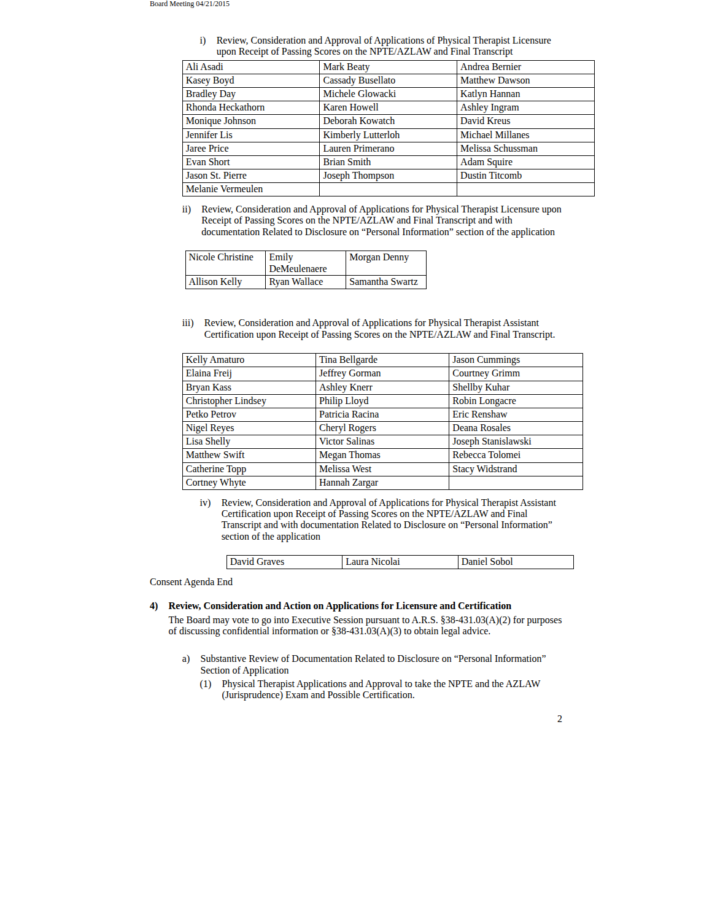Board Meeting 04/21/2015
i)
Review, Consideration and Approval of Applications of Physical Therapist Licensure upon Receipt of Passing Scores on the NPTE/AZLAW and Final Transcript
| Ali Asadi | Mark Beaty | Andrea Bernier |
| Kasey Boyd | Cassady Busellato | Matthew Dawson |
| Bradley Day | Michele Glowacki | Katlyn Hannan |
| Rhonda Heckathorn | Karen Howell | Ashley Ingram |
| Monique Johnson | Deborah Kowatch | David Kreus |
| Jennifer Lis | Kimberly Lutterloh | Michael Millanes |
| Jaree Price | Lauren Primerano | Melissa Schussman |
| Evan Short | Brian Smith | Adam Squire |
| Jason St. Pierre | Joseph Thompson | Dustin Titcomb |
| Melanie Vermeulen | | |
ii)
Review, Consideration and Approval of Applications for Physical Therapist Licensure upon Receipt of Passing Scores on the NPTE/AZLAW and Final Transcript and with documentation Related to Disclosure on “Personal Information” section of the application
| Nicole Christine | Emily DeMeulenaere | Morgan Denny |
| Allison Kelly | Ryan Wallace | Samantha Swartz |
iii)
Review, Consideration and Approval of Applications for Physical Therapist Assistant Certification upon Receipt of Passing Scores on the NPTE/AZLAW and Final Transcript.
| Kelly Amaturo | Tina Bellgarde | Jason Cummings |
| Elaina Freij | Jeffrey Gorman | Courtney Grimm |
| Bryan Kass | Ashley Knerr | Shellby Kuhar |
| Christopher Lindsey | Philip Lloyd | Robin Longacre |
| Petko Petrov | Patricia Racina | Eric Renshaw |
| Nigel Reyes | Cheryl Rogers | Deana Rosales |
| Lisa Shelly | Victor Salinas | Joseph Stanislawski |
| Matthew Swift | Megan Thomas | Rebecca Tolomei |
| Catherine Topp | Melissa West | Stacy Widstrand |
| Cortney Whyte | Hannah Zargar | |
iv)
Review, Consideration and Approval of Applications for Physical Therapist Assistant Certification upon Receipt of Passing Scores on the NPTE/AZLAW and Final Transcript and with documentation Related to Disclosure on “Personal Information” section of the application
| David Graves | Laura Nicolai | Daniel Sobol |
Consent Agenda End
4)
Review, Consideration and Action on Applications for Licensure and Certification
The Board may vote to go into Executive Session pursuant to A.R.S. §38-431.03(A)(2) for purposes of discussing confidential information or §38-431.03(A)(3) to obtain legal advice.
a)
Substantive Review of Documentation Related to Disclosure on “Personal Information” Section of Application
(1)
Physical Therapist Applications and Approval to take the NPTE and the AZLAW (Jurisprudence) Exam and Possible Certification.
2